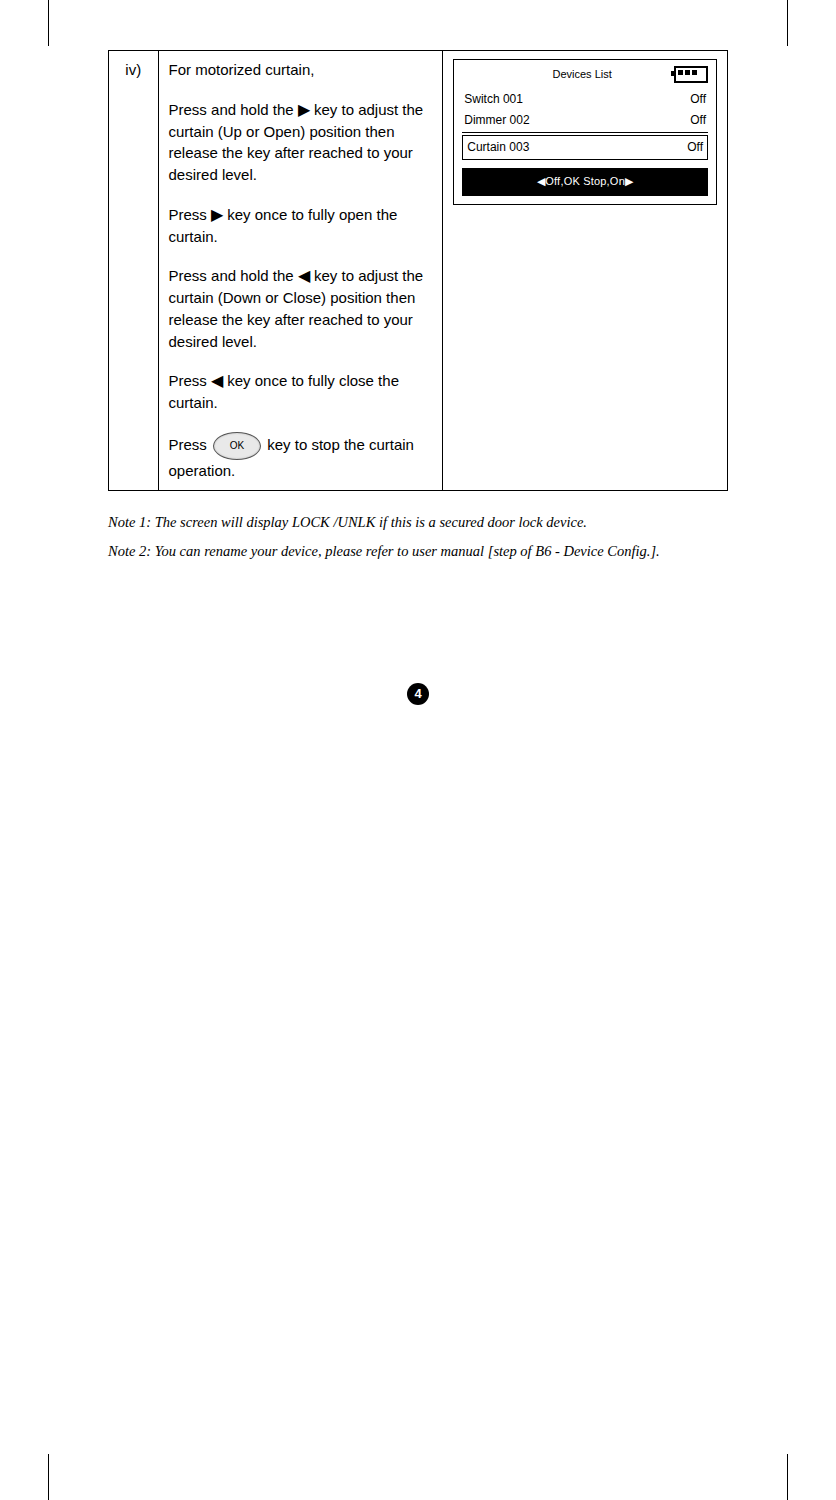| iv) | For motorized curtain, Press and hold the ▶ key to adjust the curtain (Up or Open) position then release the key after reached to your desired level. Press ▶ key once to fully open the curtain. Press and hold the ◀ key to adjust the curtain (Down or Close) position then release the key after reached to your desired level. Press ◀ key once to fully close the curtain. Press OK key to stop the curtain operation. | Devices List Switch 001 Off Dimmer 002 Off Curtain 003 Off ◀Off,OK Stop,On▶ |
Note 1: The screen will display LOCK /UNLK if this is a secured door lock device.
Note 2: You can rename your device, please refer to user manual [step of B6 - Device Config.].
4